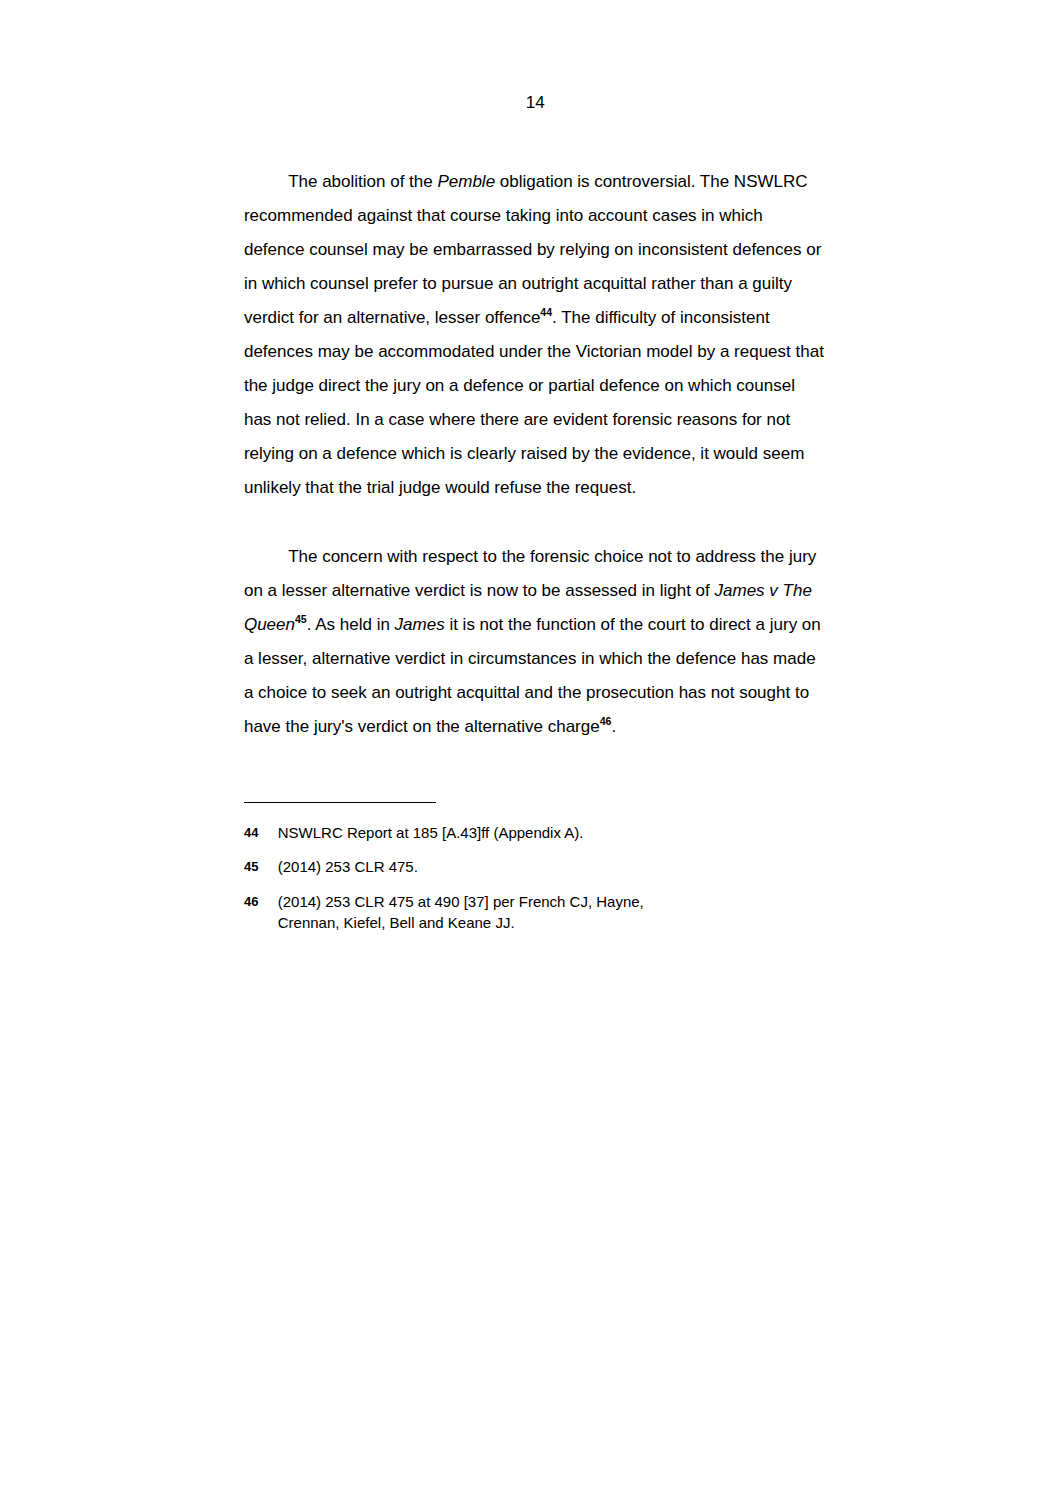14
The abolition of the Pemble obligation is controversial. The NSWLRC recommended against that course taking into account cases in which defence counsel may be embarrassed by relying on inconsistent defences or in which counsel prefer to pursue an outright acquittal rather than a guilty verdict for an alternative, lesser offence44. The difficulty of inconsistent defences may be accommodated under the Victorian model by a request that the judge direct the jury on a defence or partial defence on which counsel has not relied. In a case where there are evident forensic reasons for not relying on a defence which is clearly raised by the evidence, it would seem unlikely that the trial judge would refuse the request.
The concern with respect to the forensic choice not to address the jury on a lesser alternative verdict is now to be assessed in light of James v The Queen45. As held in James it is not the function of the court to direct a jury on a lesser, alternative verdict in circumstances in which the defence has made a choice to seek an outright acquittal and the prosecution has not sought to have the jury's verdict on the alternative charge46.
44
NSWLRC Report at 185 [A.43]ff (Appendix A).
45
(2014) 253 CLR 475.
46
(2014) 253 CLR 475 at 490 [37] per French CJ, Hayne,
Crennan, Kiefel, Bell and Keane JJ.